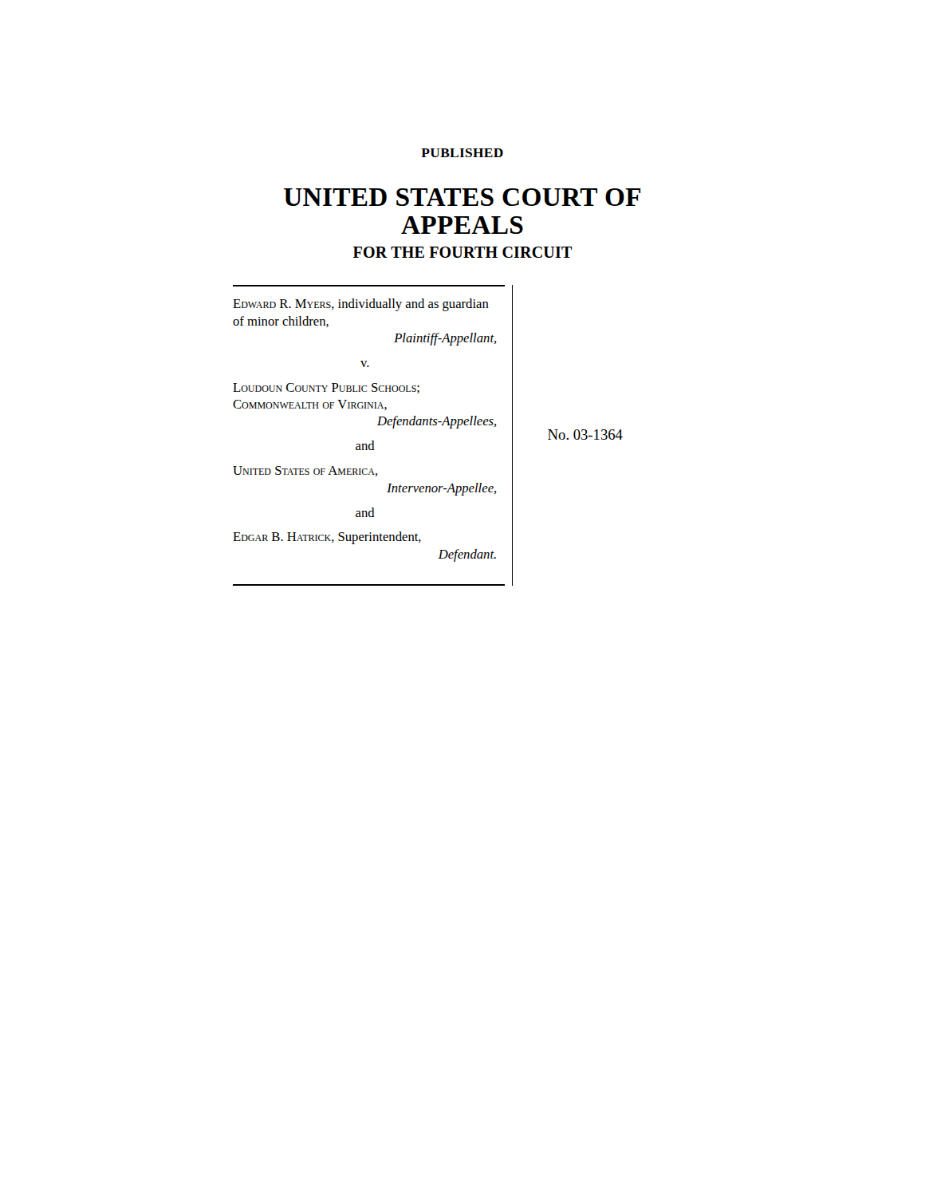PUBLISHED
UNITED STATES COURT OF APPEALS
FOR THE FOURTH CIRCUIT
Edward R. Myers, individually and as guardian of minor children,
Plaintiff-Appellant,
v.
Loudoun County Public Schools;
Commonwealth of Virginia,
Defendants-Appellees,
and
United States of America,
Intervenor-Appellee,
and
Edgar B. Hatrick, Superintendent,
Defendant.
No. 03-1364